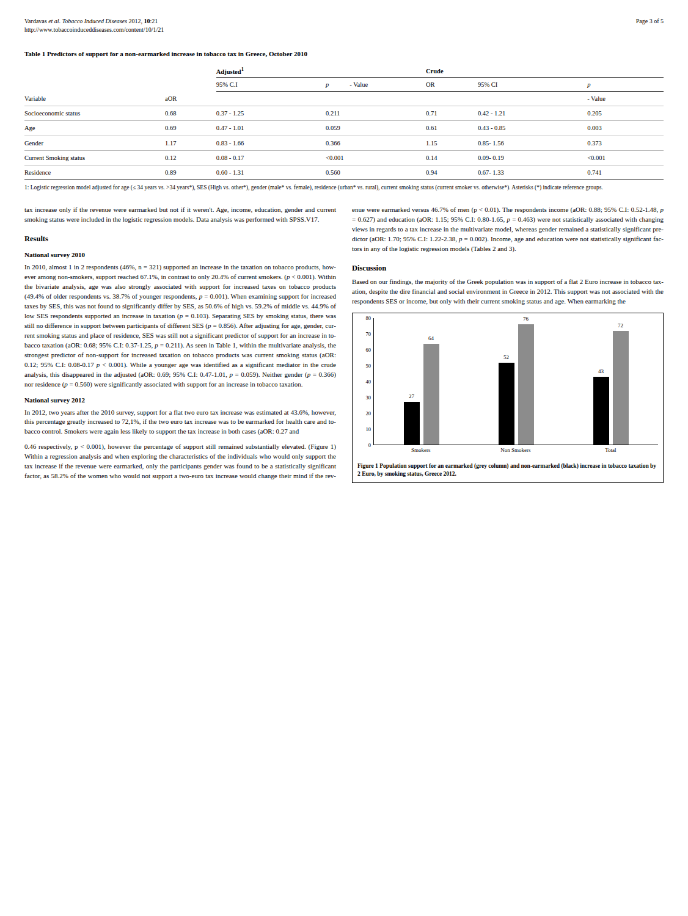Vardavas et al. Tobacco Induced Diseases 2012, 10:21
http://www.tobaccoinduceddiseases.com/content/10/1/21
Page 3 of 5
Table 1 Predictors of support for a non-earmarked increase in tobacco tax in Greece, October 2010
| | | Adjusted 1 | Crude |
| --- | --- | --- | --- |
| 95% C.I | p | - Value | OR | 95% CI | p |
| Variable | aOR | | | | | | - Value |
| Socioeconomic status | 0.68 | 0.37 - 1.25 | 0.211 | 0.71 | 0.42 - 1.21 | 0.205 |
| Age | 0.69 | 0.47 - 1.01 | 0.059 | 0.61 | 0.43 - 0.85 | 0.003 |
| Gender | 1.17 | 0.83 - 1.66 | 0.366 | 1.15 | 0.85- 1.56 | 0.373 |
| Current Smoking status | 0.12 | 0.08 - 0.17 | <0.001 | 0.14 | 0.09- 0.19 | <0.001 |
| Residence | 0.89 | 0.60 - 1.31 | 0.560 | 0.94 | 0.67- 1.33 | 0.741 |
1: Logistic regression model adjusted for age (≤ 34 years vs. >34 years*), SES (High vs. other*), gender (male* vs. female), residence (urban* vs. rural), current smoking status (current smoker vs. otherwise*). Asterisks (*) indicate reference groups.
tax increase only if the revenue were earmarked but not if it weren't. Age, income, education, gender and current smoking status were included in the logistic regression models. Data analysis was performed with SPSS.V17.
Results
National survey 2010
In 2010, almost 1 in 2 respondents (46%, n = 321) supported an increase in the taxation on tobacco products, however among non-smokers, support reached 67.1%, in contrast to only 20.4% of current smokers. (p < 0.001). Within the bivariate analysis, age was also strongly associated with support for increased taxes on tobacco products (49.4% of older respondents vs. 38.7% of younger respondents, p = 0.001). When examining support for increased taxes by SES, this was not found to significantly differ by SES, as 50.6% of high vs. 59.2% of middle vs. 44.9% of low SES respondents supported an increase in taxation (p = 0.103). Separating SES by smoking status, there was still no difference in support between participants of different SES (p = 0.856). After adjusting for age, gender, current smoking status and place of residence, SES was still not a significant predictor of support for an increase in tobacco taxation (aOR: 0.68; 95% C.I: 0.37-1.25, p = 0.211). As seen in Table 1, within the multivariate analysis, the strongest predictor of non-support for increased taxation on tobacco products was current smoking status (aOR: 0.12; 95% C.I: 0.08-0.17 p < 0.001). While a younger age was identified as a significant mediator in the crude analysis, this disappeared in the adjusted (aOR: 0.69; 95% C.I: 0.47-1.01, p = 0.059). Neither gender (p = 0.366) nor residence (p = 0.560) were significantly associated with support for an increase in tobacco taxation.
National survey 2012
In 2012, two years after the 2010 survey, support for a flat two euro tax increase was estimated at 43.6%, however, this percentage greatly increased to 72,1%, if the two euro tax increase was to be earmarked for health care and tobacco control. Smokers were again less likely to support the tax increase in both cases (aOR: 0.27 and
0.46 respectively, p < 0.001), however the percentage of support still remained substantially elevated. (Figure 1) Within a regression analysis and when exploring the characteristics of the individuals who would only support the tax increase if the revenue were earmarked, only the participants gender was found to be a statistically significant factor, as 58.2% of the women who would not support a two-euro tax increase would change their mind if the revenue were earmarked versus 46.7% of men (p < 0.01). The respondents income (aOR: 0.88; 95% C.I: 0.52-1.48, p = 0.627) and education (aOR: 1.15; 95% C.I: 0.80-1.65, p = 0.463) were not statistically associated with changing views in regards to a tax increase in the multivariate model, whereas gender remained a statistically significant predictor (aOR: 1.70; 95% C.I: 1.22-2.38, p = 0.002). Income, age and education were not statistically significant factors in any of the logistic regression models (Tables 2 and 3).
Discussion
Based on our findings, the majority of the Greek population was in support of a flat 2 Euro increase in tobacco taxation, despite the dire financial and social environment in Greece in 2012. This support was not associated with the respondents SES or income, but only with their current smoking status and age. When earmarking the
80 70 60 50 40 30 20 10 0
27
64
52
76
43
72
Smokers Non Smokers Total
Figure 1 Population support for an earmarked (grey column) and non-earmarked (black) increase in tobacco taxation by 2 Euro, by smoking status, Greece 2012.